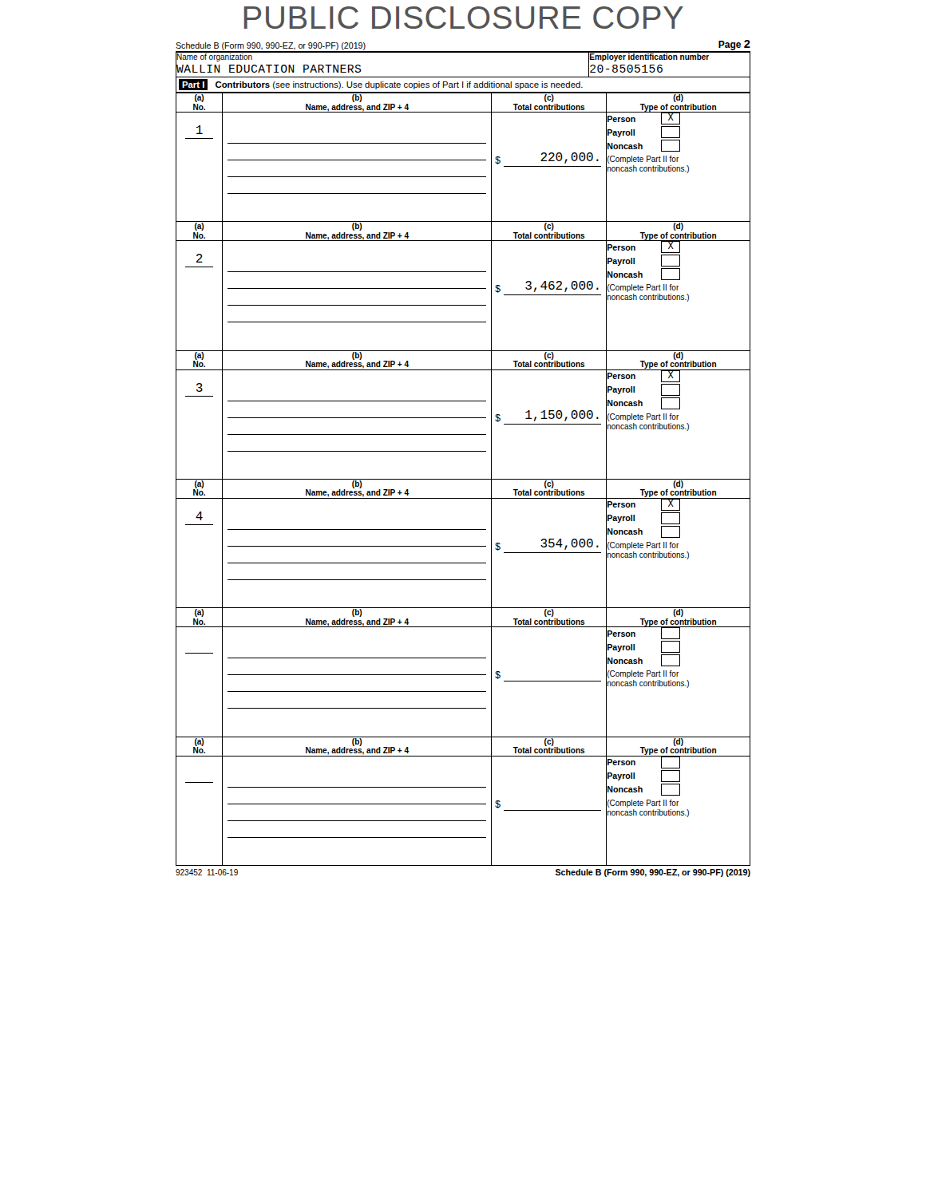PUBLIC DISCLOSURE COPY
Schedule B (Form 990, 990-EZ, or 990-PF) (2019)
Page 2
| Name of organization WALLIN EDUCATION PARTNERS | Employer identification number 20-8505156 |
Part I Contributors (see instructions). Use duplicate copies of Part I if additional space is needed.
| (a) No. | (b) Name, address, and ZIP + 4 | (c) Total contributions | (d) Type of contribution |
| 1 | | $ 220,000. | Person X Payroll Noncash (Complete Part II for noncash contributions.) |
| (a) No. | (b) Name, address, and ZIP + 4 | (c) Total contributions | (d) Type of contribution |
| 2 | | $ 3,462,000. | Person X Payroll Noncash (Complete Part II for noncash contributions.) |
| (a) No. | (b) Name, address, and ZIP + 4 | (c) Total contributions | (d) Type of contribution |
| 3 | | $ 1,150,000. | Person X Payroll Noncash (Complete Part II for noncash contributions.) |
| (a) No. | (b) Name, address, and ZIP + 4 | (c) Total contributions | (d) Type of contribution |
| 4 | | $ 354,000. | Person X Payroll Noncash (Complete Part II for noncash contributions.) |
| (a) No. | (b) Name, address, and ZIP + 4 | (c) Total contributions | (d) Type of contribution |
| | | $ | Person Payroll Noncash (Complete Part II for noncash contributions.) |
| (a) No. | (b) Name, address, and ZIP + 4 | (c) Total contributions | (d) Type of contribution |
| | | $ | Person Payroll Noncash (Complete Part II for noncash contributions.) |
923452 11-06-19
Schedule B (Form 990, 990-EZ, or 990-PF) (2019)